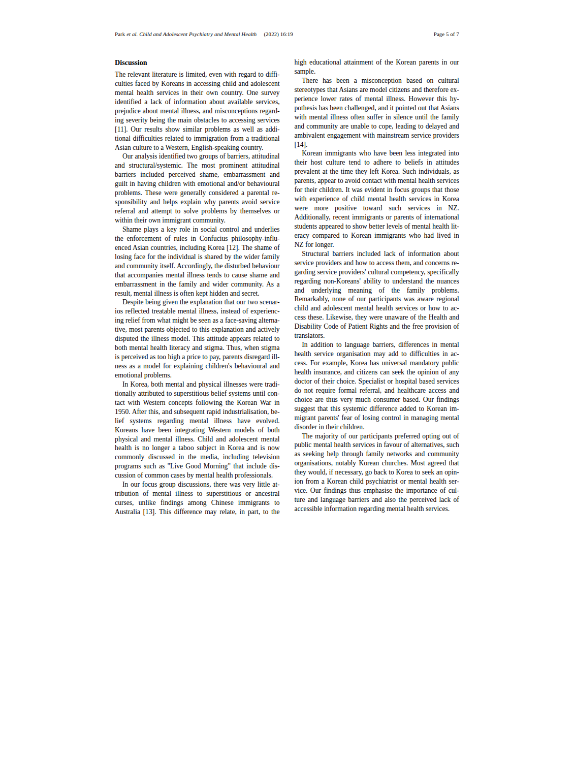Park et al. Child and Adolescent Psychiatry and Mental Health (2022) 16:19
Page 5 of 7
Discussion
The relevant literature is limited, even with regard to difficulties faced by Koreans in accessing child and adolescent mental health services in their own country. One survey identified a lack of information about available services, prejudice about mental illness, and misconceptions regarding severity being the main obstacles to accessing services [11]. Our results show similar problems as well as additional difficulties related to immigration from a traditional Asian culture to a Western, English-speaking country.
Our analysis identified two groups of barriers, attitudinal and structural/systemic. The most prominent attitudinal barriers included perceived shame, embarrassment and guilt in having children with emotional and/or behavioural problems. These were generally considered a parental responsibility and helps explain why parents avoid service referral and attempt to solve problems by themselves or within their own immigrant community.
Shame plays a key role in social control and underlies the enforcement of rules in Confucius philosophy-influenced Asian countries, including Korea [12]. The shame of losing face for the individual is shared by the wider family and community itself. Accordingly, the disturbed behaviour that accompanies mental illness tends to cause shame and embarrassment in the family and wider community. As a result, mental illness is often kept hidden and secret.
Despite being given the explanation that our two scenarios reflected treatable mental illness, instead of experiencing relief from what might be seen as a face-saving alternative, most parents objected to this explanation and actively disputed the illness model. This attitude appears related to both mental health literacy and stigma. Thus, when stigma is perceived as too high a price to pay, parents disregard illness as a model for explaining children's behavioural and emotional problems.
In Korea, both mental and physical illnesses were traditionally attributed to superstitious belief systems until contact with Western concepts following the Korean War in 1950. After this, and subsequent rapid industrialisation, belief systems regarding mental illness have evolved. Koreans have been integrating Western models of both physical and mental illness. Child and adolescent mental health is no longer a taboo subject in Korea and is now commonly discussed in the media, including television programs such as "Live Good Morning" that include discussion of common cases by mental health professionals.
In our focus group discussions, there was very little attribution of mental illness to superstitious or ancestral curses, unlike findings among Chinese immigrants to Australia [13]. This difference may relate, in part, to the high educational attainment of the Korean parents in our sample.
There has been a misconception based on cultural stereotypes that Asians are model citizens and therefore experience lower rates of mental illness. However this hypothesis has been challenged, and it pointed out that Asians with mental illness often suffer in silence until the family and community are unable to cope, leading to delayed and ambivalent engagement with mainstream service providers [14].
Korean immigrants who have been less integrated into their host culture tend to adhere to beliefs in attitudes prevalent at the time they left Korea. Such individuals, as parents, appear to avoid contact with mental health services for their children. It was evident in focus groups that those with experience of child mental health services in Korea were more positive toward such services in NZ. Additionally, recent immigrants or parents of international students appeared to show better levels of mental health literacy compared to Korean immigrants who had lived in NZ for longer.
Structural barriers included lack of information about service providers and how to access them, and concerns regarding service providers' cultural competency, specifically regarding non-Koreans' ability to understand the nuances and underlying meaning of the family problems. Remarkably, none of our participants was aware regional child and adolescent mental health services or how to access these. Likewise, they were unaware of the Health and Disability Code of Patient Rights and the free provision of translators.
In addition to language barriers, differences in mental health service organisation may add to difficulties in access. For example, Korea has universal mandatory public health insurance, and citizens can seek the opinion of any doctor of their choice. Specialist or hospital based services do not require formal referral, and healthcare access and choice are thus very much consumer based. Our findings suggest that this systemic difference added to Korean immigrant parents' fear of losing control in managing mental disorder in their children.
The majority of our participants preferred opting out of public mental health services in favour of alternatives, such as seeking help through family networks and community organisations, notably Korean churches. Most agreed that they would, if necessary, go back to Korea to seek an opinion from a Korean child psychiatrist or mental health service. Our findings thus emphasise the importance of culture and language barriers and also the perceived lack of accessible information regarding mental health services.